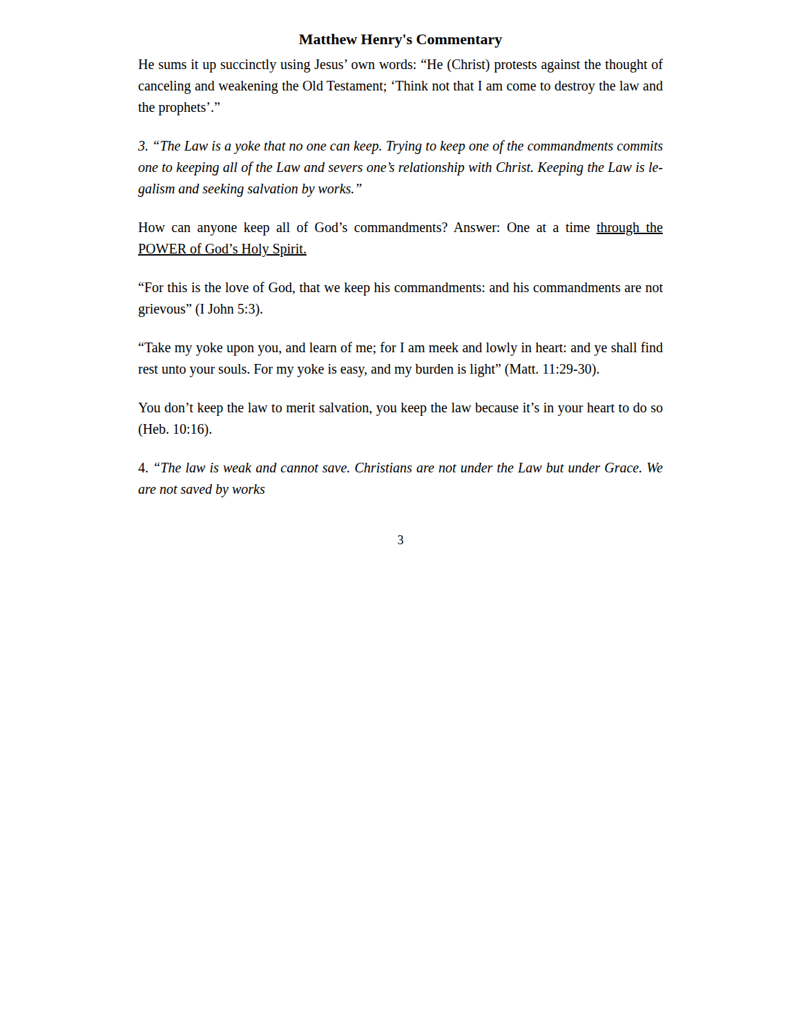Matthew Henry's Commentary
He sums it up succinctly using Jesus’ own words: “He (Christ) protests against the thought of canceling and weakening the Old Testament; ‘Think not that I am come to destroy the law and the prophets’.”
3. “The Law is a yoke that no one can keep. Trying to keep one of the commandments commits one to keeping all of the Law and severs one’s relationship with Christ. Keeping the Law is legalism and seeking salvation by works.”
How can anyone keep all of God’s commandments? Answer: One at a time through the POWER of God’s Holy Spirit.
“For this is the love of God, that we keep his commandments: and his commandments are not grievous” (I John 5:3).
“Take my yoke upon you, and learn of me; for I am meek and lowly in heart: and ye shall find rest unto your souls. For my yoke is easy, and my burden is light” (Matt. 11:29-30).
You don’t keep the law to merit salvation, you keep the law because it’s in your heart to do so (Heb. 10:16).
4. “The law is weak and cannot save. Christians are not under the Law but under Grace. We are not saved by works
3